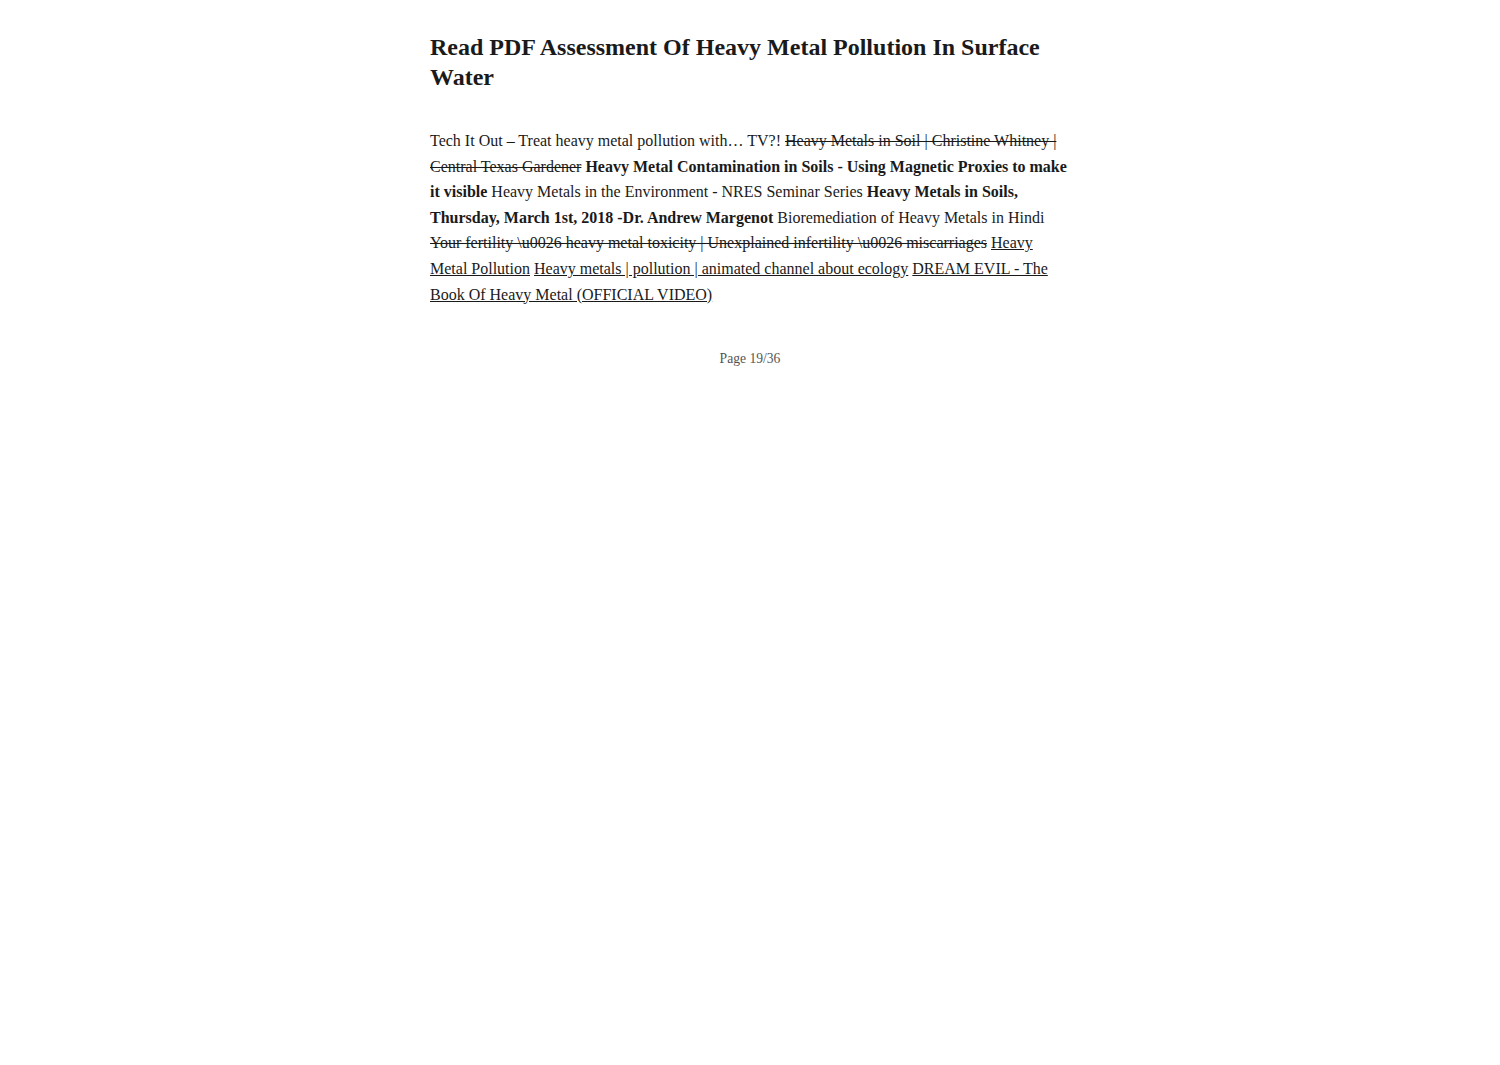Read PDF Assessment Of Heavy Metal Pollution In Surface Water
Tech It Out – Treat heavy metal pollution with… TV?! Heavy Metals in Soil | Christine Whitney | Central Texas Gardener Heavy Metal Contamination in Soils - Using Magnetic Proxies to make it visible Heavy Metals in the Environment - NRES Seminar Series Heavy Metals in Soils, Thursday, March 1st, 2018 -Dr. Andrew Margenot Bioremediation of Heavy Metals in Hindi Your fertility \u0026 heavy metal toxicity | Unexplained infertility \u0026 miscarriages Heavy Metal Pollution Heavy metals | pollution | animated channel about ecology DREAM EVIL - The Book Of Heavy Metal (OFFICIAL VIDEO)
Page 19/36